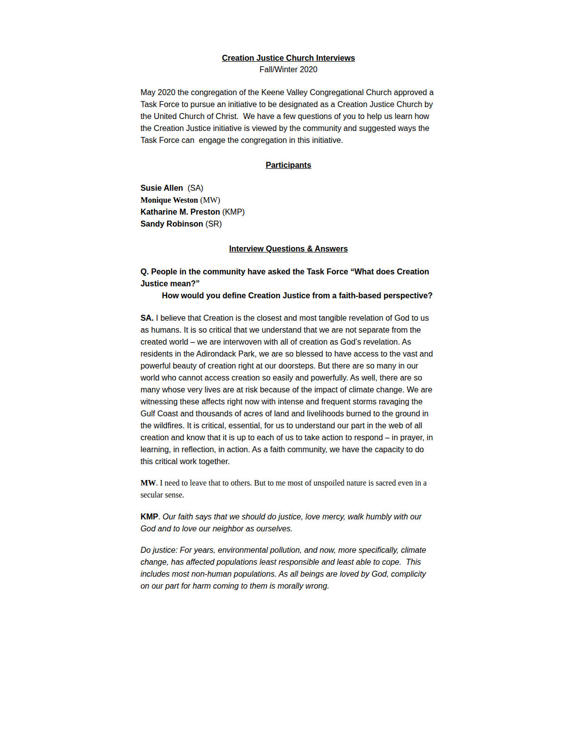Creation Justice Church Interviews
Fall/Winter 2020
May 2020 the congregation of the Keene Valley Congregational Church approved a Task Force to pursue an initiative to be designated as a Creation Justice Church by the United Church of Christ. We have a few questions of you to help us learn how the Creation Justice initiative is viewed by the community and suggested ways the Task Force can engage the congregation in this initiative.
Participants
Susie Allen (SA)
Monique Weston (MW)
Katharine M. Preston (KMP)
Sandy Robinson (SR)
Interview Questions & Answers
Q. People in the community have asked the Task Force “What does Creation Justice mean?”How would you define Creation Justice from a faith-based perspective?
SA. I believe that Creation is the closest and most tangible revelation of God to us as humans. It is so critical that we understand that we are not separate from the created world – we are interwoven with all of creation as God’s revelation. As residents in the Adirondack Park, we are so blessed to have access to the vast and powerful beauty of creation right at our doorsteps. But there are so many in our world who cannot access creation so easily and powerfully. As well, there are so many whose very lives are at risk because of the impact of climate change. We are witnessing these affects right now with intense and frequent storms ravaging the Gulf Coast and thousands of acres of land and livelihoods burned to the ground in the wildfires. It is critical, essential, for us to understand our part in the web of all creation and know that it is up to each of us to take action to respond – in prayer, in learning, in reflection, in action. As a faith community, we have the capacity to do this critical work together.
MW. I need to leave that to others. But to me most of unspoiled nature is sacred even in a secular sense.
KMP. Our faith says that we should do justice, love mercy, walk humbly with our God and to love our neighbor as ourselves.
Do justice: For years, environmental pollution, and now, more specifically, climate change, has affected populations least responsible and least able to cope. This includes most non-human populations. As all beings are loved by God, complicity on our part for harm coming to them is morally wrong.